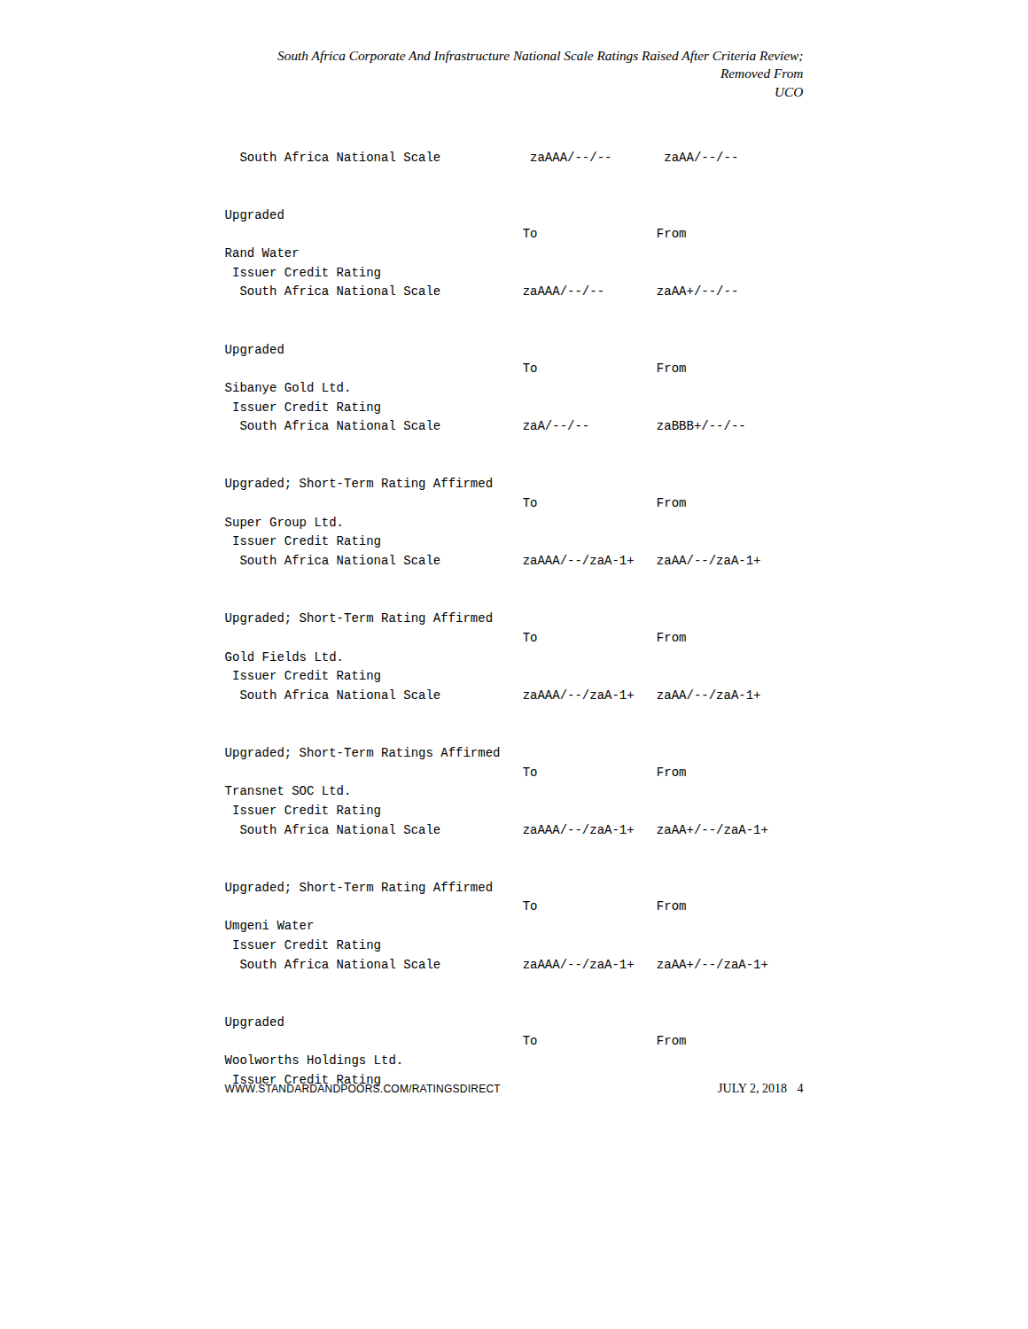South Africa Corporate And Infrastructure National Scale Ratings Raised After Criteria Review; Removed From UCO
  South Africa National Scale            zaAAA/--/--       zaAA/--/--


Upgraded
                                        To                From
Rand Water
 Issuer Credit Rating
  South Africa National Scale           zaAAA/--/--       zaAA+/--/--


Upgraded
                                        To                From
Sibanye Gold Ltd.
 Issuer Credit Rating
  South Africa National Scale           zaA/--/--         zaBBB+/--/--


Upgraded; Short-Term Rating Affirmed
                                        To                From
Super Group Ltd.
 Issuer Credit Rating
  South Africa National Scale           zaAAA/--/zaA-1+   zaAA/--/zaA-1+


Upgraded; Short-Term Rating Affirmed
                                        To                From
Gold Fields Ltd.
 Issuer Credit Rating
  South Africa National Scale           zaAAA/--/zaA-1+   zaAA/--/zaA-1+


Upgraded; Short-Term Ratings Affirmed
                                        To                From
Transnet SOC Ltd.
 Issuer Credit Rating
  South Africa National Scale           zaAAA/--/zaA-1+   zaAA+/--/zaA-1+


Upgraded; Short-Term Rating Affirmed
                                        To                From
Umgeni Water
 Issuer Credit Rating
  South Africa National Scale           zaAAA/--/zaA-1+   zaAA+/--/zaA-1+


Upgraded
                                        To                From
Woolworths Holdings Ltd.
 Issuer Credit Rating
WWW.STANDARDANDPOORS.COM/RATINGSDIRECT JULY 2, 20184